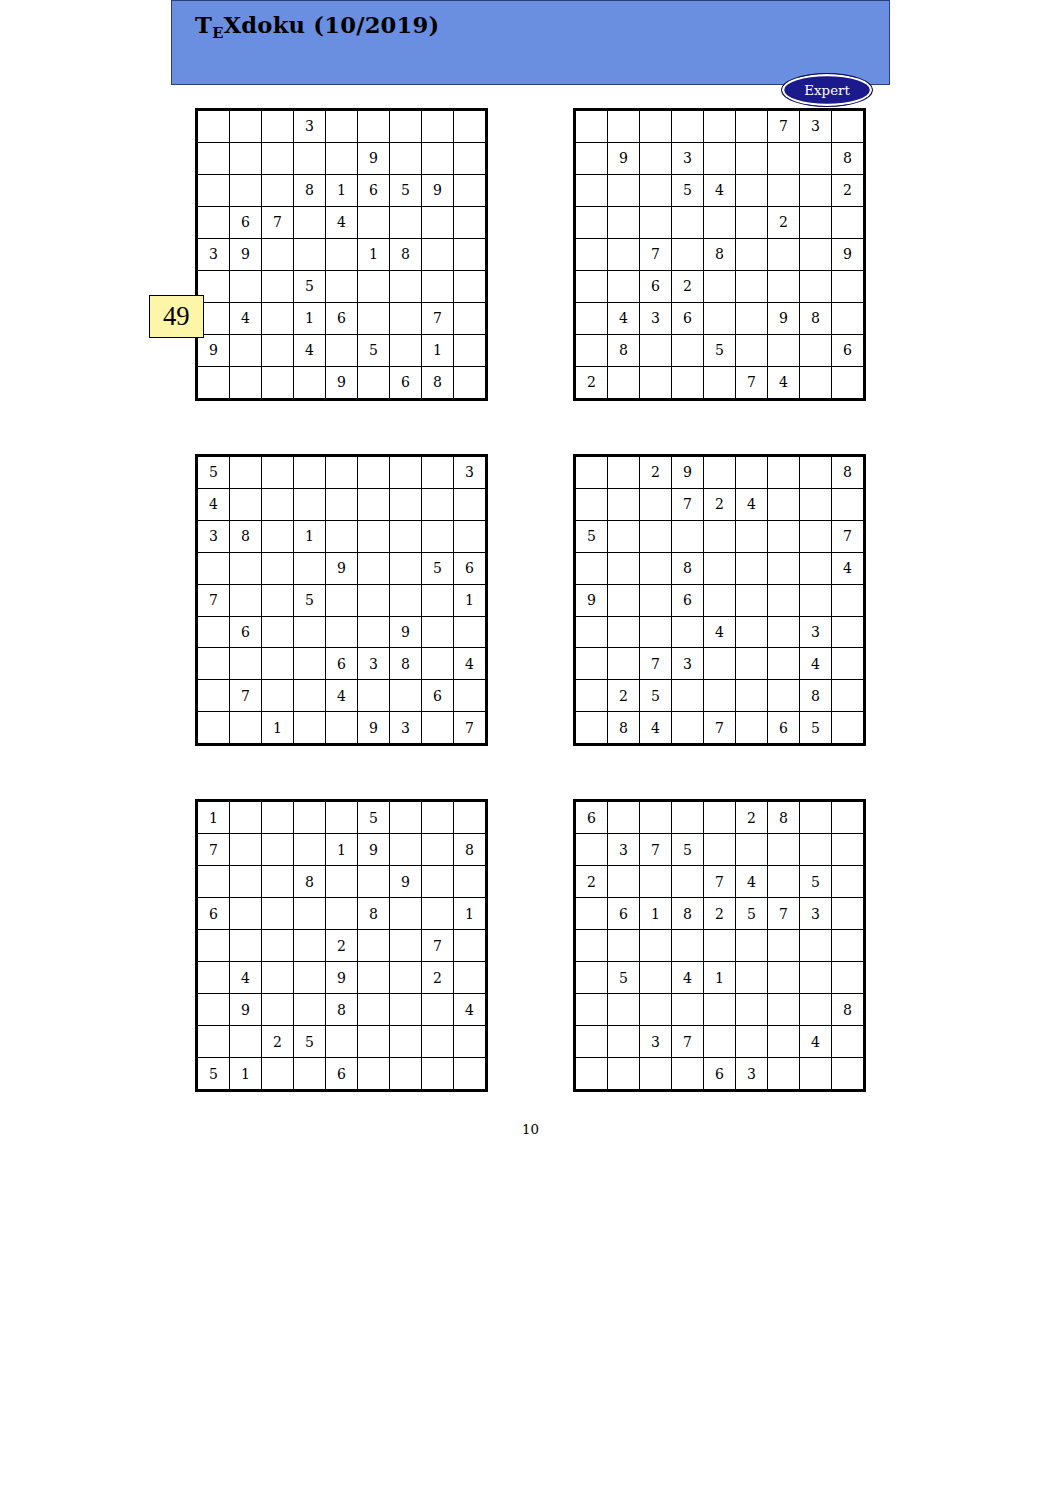TEXdoku (10/2019)
Expert
49
| | | | 3 | | | | | |
| | | | | | 9 | | | |
| | | | 8 | 1 | 6 | 5 | 9 | |
| | 6 | 7 | | 4 | | | | |
| 3 | 9 | | | | 1 | 8 | | |
| | | | 5 | | | | | |
| | 4 | | 1 | 6 | | | 7 | |
| 9 | | | 4 | | 5 | | 1 | |
| | | | | 9 | | 6 | 8 | |
| | | | | | | 7 | 3 | |
| | 9 | | 3 | | | | | 8 |
| | | | 5 | 4 | | | | 2 |
| | | | | | | 2 | | |
| | | 7 | | 8 | | | | 9 |
| | | 6 | 2 | | | | | |
| | 4 | 3 | 6 | | | 9 | 8 | |
| | 8 | | | 5 | | | | 6 |
| 2 | | | | | 7 | 4 | | |
| 5 | | | | | | | | 3 |
| 4 | | | | | | | | |
| 3 | 8 | | 1 | | | | | |
| | | | | 9 | | | 5 | 6 |
| 7 | | | 5 | | | | | 1 |
| | 6 | | | | | 9 | | |
| | | | | 6 | 3 | 8 | | 4 |
| | 7 | | | 4 | | | 6 | |
| | | 1 | | | 9 | 3 | | 7 |
| | | 2 | 9 | | | | | 8 |
| | | | 7 | 2 | 4 | | | |
| 5 | | | | | | | | 7 |
| | | | 8 | | | | | 4 |
| 9 | | | 6 | | | | | |
| | | | | 4 | | | 3 | |
| | | 7 | 3 | | | | 4 | |
| | 2 | 5 | | | | | 8 | |
| | 8 | 4 | | 7 | | 6 | 5 | |
| 1 | | | | | 5 | | | |
| 7 | | | | 1 | 9 | | | 8 |
| | | | 8 | | | 9 | | |
| 6 | | | | | 8 | | | 1 |
| | | | | 2 | | | 7 | |
| | 4 | | | 9 | | | 2 | |
| | 9 | | | 8 | | | | 4 |
| | | 2 | 5 | | | | | |
| 5 | 1 | | | 6 | | | | |
| 6 | | | | | 2 | 8 | | |
| | 3 | 7 | 5 | | | | | |
| 2 | | | | 7 | 4 | | 5 | |
| | 6 | 1 | 8 | 2 | 5 | 7 | 3 | |
| | 5 | | 4 | 1 | | | | |
| | | | | | | | | 8 |
| | | 3 | 7 | | | | 4 | |
| | | | | 6 | 3 | | | |
10